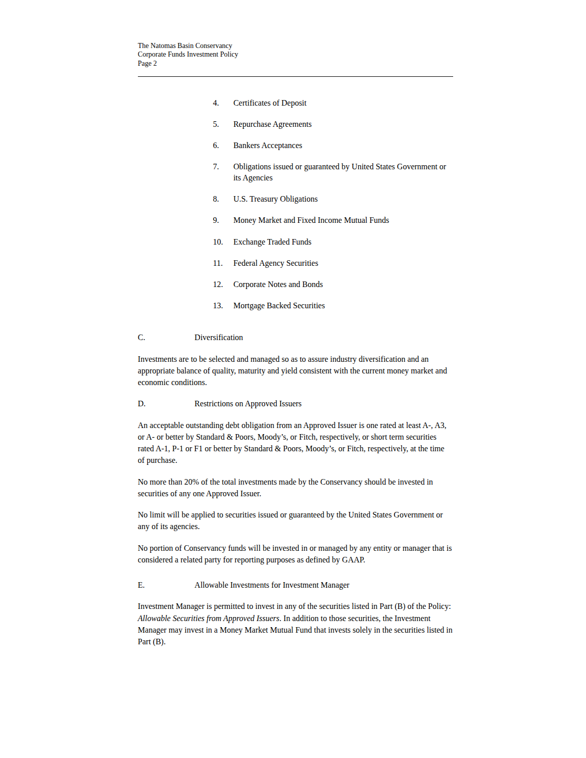The Natomas Basin Conservancy Corporate Funds Investment Policy Page 2
4. Certificates of Deposit
5. Repurchase Agreements
6. Bankers Acceptances
7. Obligations issued or guaranteed by United States Government or its Agencies
8. U.S. Treasury Obligations
9. Money Market and Fixed Income Mutual Funds
10. Exchange Traded Funds
11. Federal Agency Securities
12. Corporate Notes and Bonds
13. Mortgage Backed Securities
C. Diversification
Investments are to be selected and managed so as to assure industry diversification and an appropriate balance of quality, maturity and yield consistent with the current money market and economic conditions.
D. Restrictions on Approved Issuers
An acceptable outstanding debt obligation from an Approved Issuer is one rated at least A-, A3, or A- or better by Standard & Poors, Moody’s, or Fitch, respectively, or short term securities rated A-1, P-1 or F1 or better by Standard & Poors, Moody’s, or Fitch, respectively, at the time of purchase.
No more than 20% of the total investments made by the Conservancy should be invested in securities of any one Approved Issuer.
No limit will be applied to securities issued or guaranteed by the United States Government or any of its agencies.
No portion of Conservancy funds will be invested in or managed by any entity or manager that is considered a related party for reporting purposes as defined by GAAP.
E. Allowable Investments for Investment Manager
Investment Manager is permitted to invest in any of the securities listed in Part (B) of the Policy: Allowable Securities from Approved Issuers. In addition to those securities, the Investment Manager may invest in a Money Market Mutual Fund that invests solely in the securities listed in Part (B).